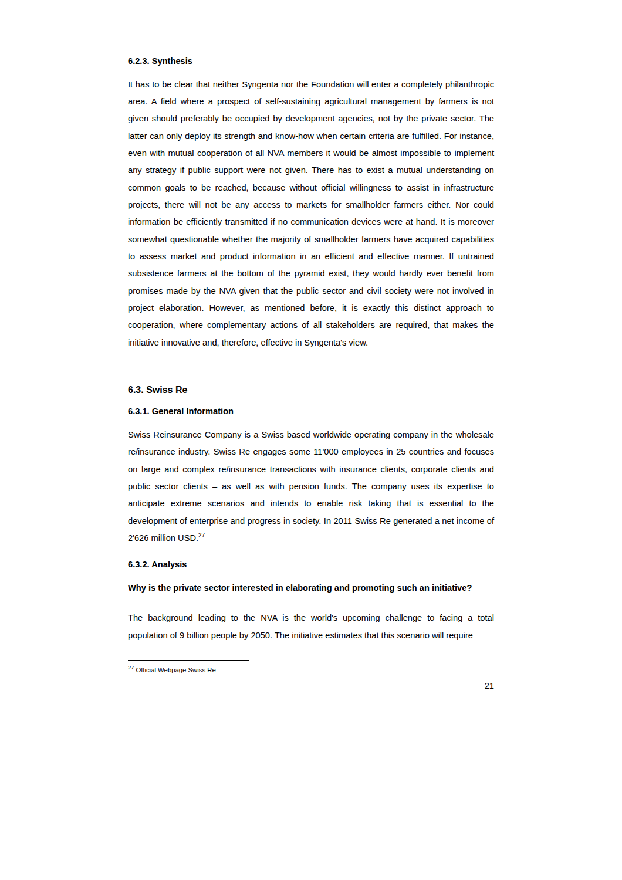6.2.3. Synthesis
It has to be clear that neither Syngenta nor the Foundation will enter a completely philanthropic area. A field where a prospect of self-sustaining agricultural management by farmers is not given should preferably be occupied by development agencies, not by the private sector. The latter can only deploy its strength and know-how when certain criteria are fulfilled. For instance, even with mutual cooperation of all NVA members it would be almost impossible to implement any strategy if public support were not given. There has to exist a mutual understanding on common goals to be reached, because without official willingness to assist in infrastructure projects, there will not be any access to markets for smallholder farmers either. Nor could information be efficiently transmitted if no communication devices were at hand. It is moreover somewhat questionable whether the majority of smallholder farmers have acquired capabilities to assess market and product information in an efficient and effective manner. If untrained subsistence farmers at the bottom of the pyramid exist, they would hardly ever benefit from promises made by the NVA given that the public sector and civil society were not involved in project elaboration. However, as mentioned before, it is exactly this distinct approach to cooperation, where complementary actions of all stakeholders are required, that makes the initiative innovative and, therefore, effective in Syngenta's view.
6.3. Swiss Re
6.3.1. General Information
Swiss Reinsurance Company is a Swiss based worldwide operating company in the wholesale re/insurance industry. Swiss Re engages some 11'000 employees in 25 countries and focuses on large and complex re/insurance transactions with insurance clients, corporate clients and public sector clients – as well as with pension funds. The company uses its expertise to anticipate extreme scenarios and intends to enable risk taking that is essential to the development of enterprise and progress in society. In 2011 Swiss Re generated a net income of 2'626 million USD.27
6.3.2. Analysis
Why is the private sector interested in elaborating and promoting such an initiative?
The background leading to the NVA is the world's upcoming challenge to facing a total population of 9 billion people by 2050. The initiative estimates that this scenario will require
27 Official Webpage Swiss Re
21